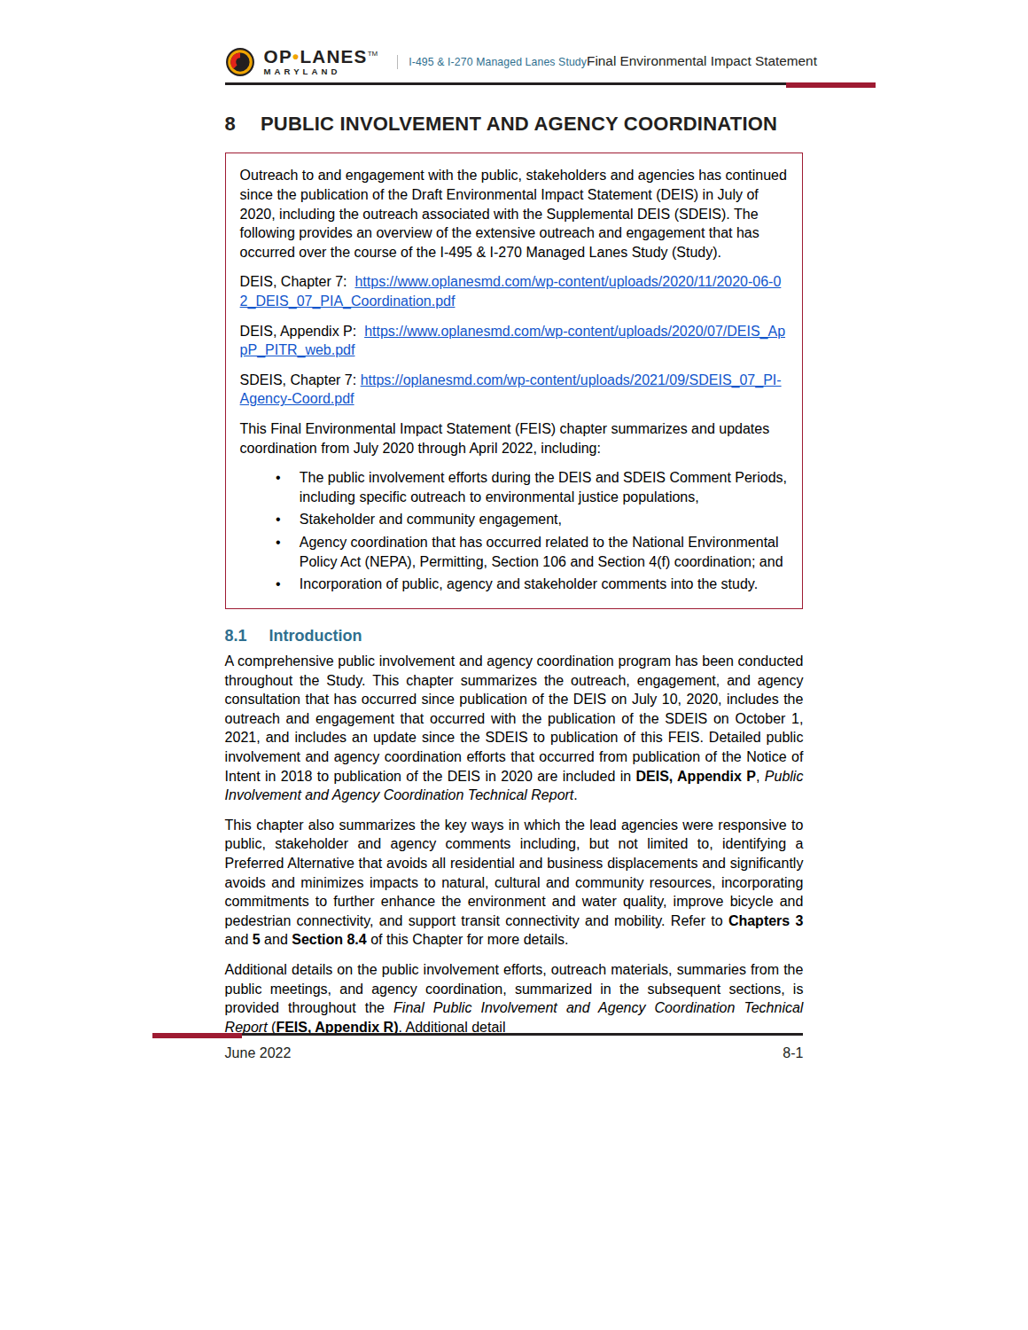OP•LANESTM MARYLAND
I-495 & I-270 Managed Lanes Study
Final Environmental Impact Statement
8 PUBLIC INVOLVEMENT AND AGENCY COORDINATION
Outreach to and engagement with the public, stakeholders and agencies has continued since the publication of the Draft Environmental Impact Statement (DEIS) in July of 2020, including the outreach associated with the Supplemental DEIS (SDEIS). The following provides an overview of the extensive outreach and engagement that has occurred over the course of the I-495 & I-270 Managed Lanes Study (Study).
DEIS, Chapter 7: https://www.oplanesmd.com/wp-content/uploads/2020/11/2020-06-02_DEIS_07_PIA_Coordination.pdf
DEIS, Appendix P: https://www.oplanesmd.com/wp-content/uploads/2020/07/DEIS_AppP_PITR_web.pdf
SDEIS, Chapter 7: https://oplanesmd.com/wp-content/uploads/2021/09/SDEIS_07_PI-Agency-Coord.pdf
This Final Environmental Impact Statement (FEIS) chapter summarizes and updates coordination from July 2020 through April 2022, including:
The public involvement efforts during the DEIS and SDEIS Comment Periods, including specific outreach to environmental justice populations,
Stakeholder and community engagement,
Agency coordination that has occurred related to the National Environmental Policy Act (NEPA), Permitting, Section 106 and Section 4(f) coordination; and
Incorporation of public, agency and stakeholder comments into the study.
8.1 Introduction
A comprehensive public involvement and agency coordination program has been conducted throughout the Study. This chapter summarizes the outreach, engagement, and agency consultation that has occurred since publication of the DEIS on July 10, 2020, includes the outreach and engagement that occurred with the publication of the SDEIS on October 1, 2021, and includes an update since the SDEIS to publication of this FEIS. Detailed public involvement and agency coordination efforts that occurred from publication of the Notice of Intent in 2018 to publication of the DEIS in 2020 are included in DEIS, Appendix P, Public Involvement and Agency Coordination Technical Report.
This chapter also summarizes the key ways in which the lead agencies were responsive to public, stakeholder and agency comments including, but not limited to, identifying a Preferred Alternative that avoids all residential and business displacements and significantly avoids and minimizes impacts to natural, cultural and community resources, incorporating commitments to further enhance the environment and water quality, improve bicycle and pedestrian connectivity, and support transit connectivity and mobility. Refer to Chapters 3 and 5 and Section 8.4 of this Chapter for more details.
Additional details on the public involvement efforts, outreach materials, summaries from the public meetings, and agency coordination, summarized in the subsequent sections, is provided throughout the Final Public Involvement and Agency Coordination Technical Report (FEIS, Appendix R). Additional detail
June 2022 8-1